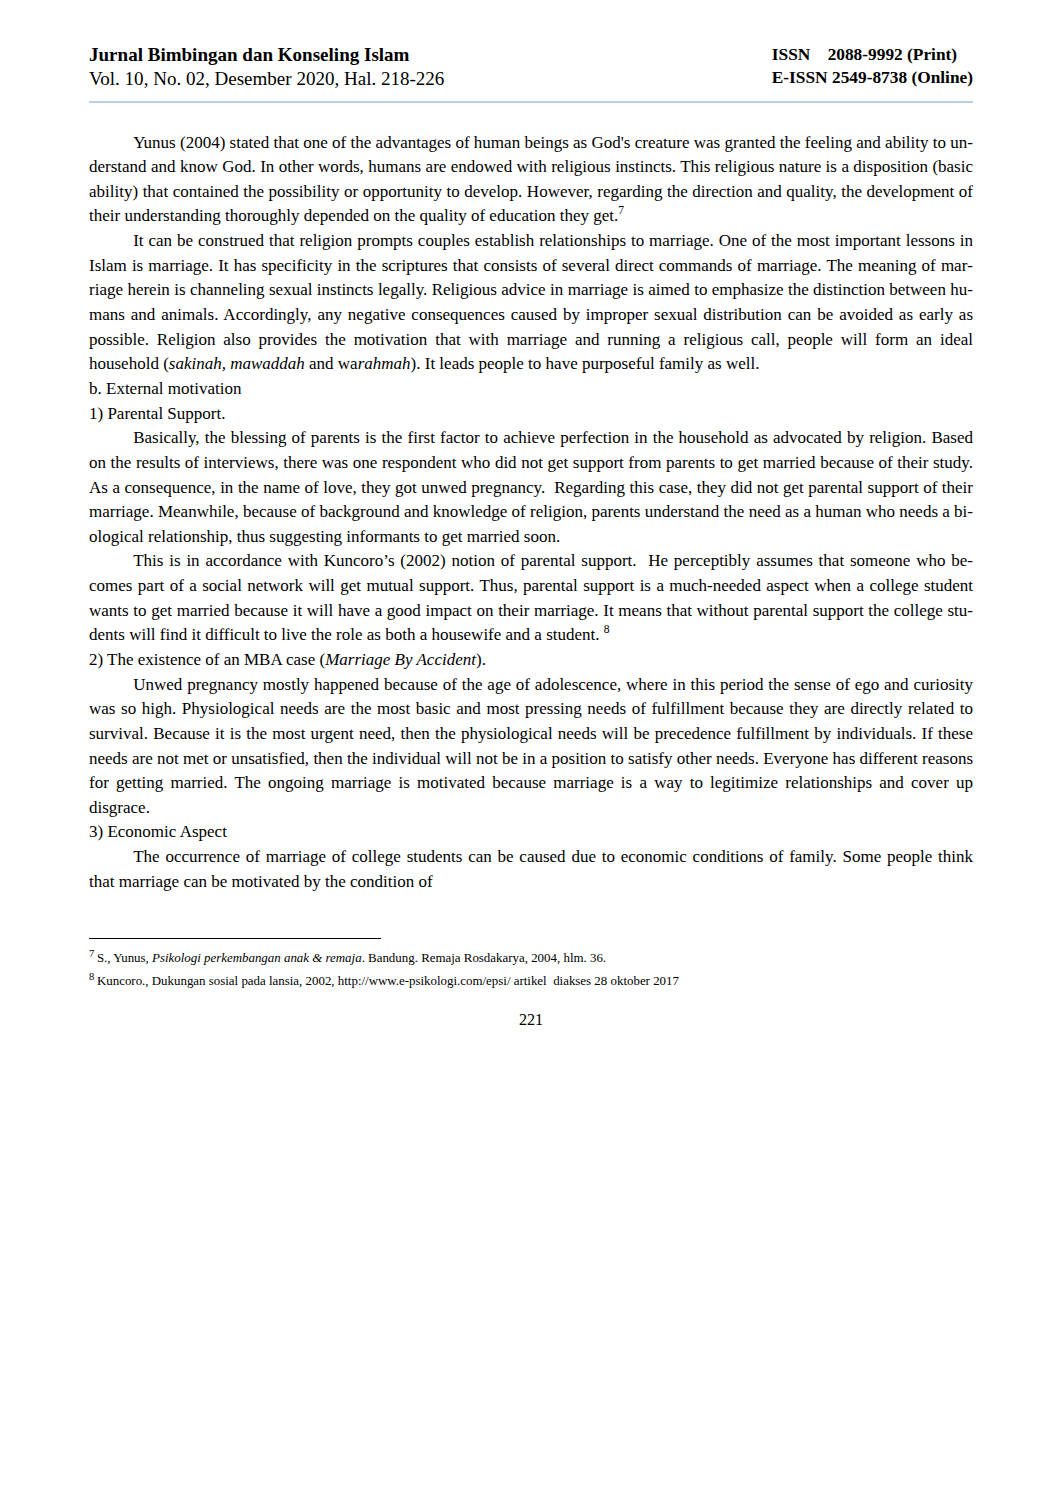Jurnal Bimbingan dan Konseling Islam
Vol. 10, No. 02, Desember 2020, Hal. 218-226
ISSN 2088-9992 (Print)
E-ISSN 2549-8738 (Online)
Yunus (2004) stated that one of the advantages of human beings as God's creature was granted the feeling and ability to understand and know God. In other words, humans are endowed with religious instincts. This religious nature is a disposition (basic ability) that contained the possibility or opportunity to develop. However, regarding the direction and quality, the development of their understanding thoroughly depended on the quality of education they get.7
It can be construed that religion prompts couples establish relationships to marriage. One of the most important lessons in Islam is marriage. It has specificity in the scriptures that consists of several direct commands of marriage. The meaning of marriage herein is channeling sexual instincts legally. Religious advice in marriage is aimed to emphasize the distinction between humans and animals. Accordingly, any negative consequences caused by improper sexual distribution can be avoided as early as possible. Religion also provides the motivation that with marriage and running a religious call, people will form an ideal household (sakinah, mawaddah and warahmah). It leads people to have purposeful family as well.
b. External motivation
1) Parental Support.
Basically, the blessing of parents is the first factor to achieve perfection in the household as advocated by religion. Based on the results of interviews, there was one respondent who did not get support from parents to get married because of their study. As a consequence, in the name of love, they got unwed pregnancy. Regarding this case, they did not get parental support of their marriage. Meanwhile, because of background and knowledge of religion, parents understand the need as a human who needs a biological relationship, thus suggesting informants to get married soon.
This is in accordance with Kuncoro’s (2002) notion of parental support. He perceptibly assumes that someone who becomes part of a social network will get mutual support. Thus, parental support is a much-needed aspect when a college student wants to get married because it will have a good impact on their marriage. It means that without parental support the college students will find it difficult to live the role as both a housewife and a student. 8
2) The existence of an MBA case (Marriage By Accident).
Unwed pregnancy mostly happened because of the age of adolescence, where in this period the sense of ego and curiosity was so high. Physiological needs are the most basic and most pressing needs of fulfillment because they are directly related to survival. Because it is the most urgent need, then the physiological needs will be precedence fulfillment by individuals. If these needs are not met or unsatisfied, then the individual will not be in a position to satisfy other needs. Everyone has different reasons for getting married. The ongoing marriage is motivated because marriage is a way to legitimize relationships and cover up disgrace.
3) Economic Aspect
The occurrence of marriage of college students can be caused due to economic conditions of family. Some people think that marriage can be motivated by the condition of
7 S., Yunus, Psikologi perkembangan anak & remaja. Bandung. Remaja Rosdakarya, 2004, hlm. 36.
8 Kuncoro., Dukungan sosial pada lansia, 2002, http://www.e-psikologi.com/epsi/ artikel diakses 28 oktober 2017
221